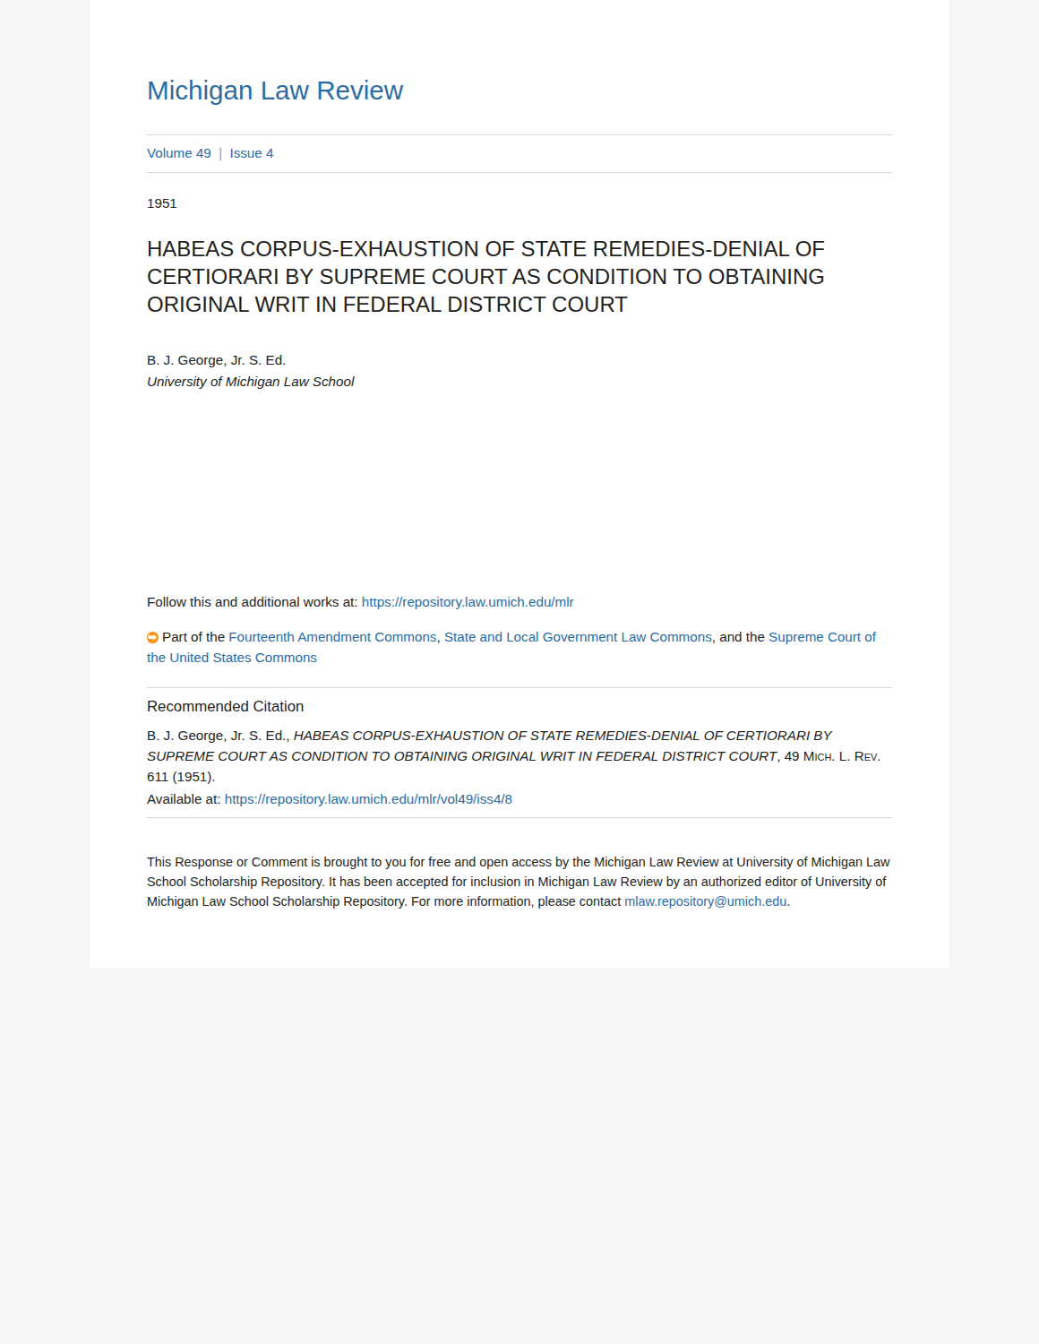Michigan Law Review
Volume 49|Issue 4
1951
HABEAS CORPUS-EXHAUSTION OF STATE REMEDIES-DENIAL OF CERTIORARI BY SUPREME COURT AS CONDITION TO OBTAINING ORIGINAL WRIT IN FEDERAL DISTRICT COURT
B. J. George, Jr. S. Ed.
University of Michigan Law School
Follow this and additional works at: https://repository.law.umich.edu/mlr
➥Part of the Fourteenth Amendment Commons, State and Local Government Law Commons, and the Supreme Court of the United States Commons
Recommended Citation
B. J. George, Jr. S. Ed., HABEAS CORPUS-EXHAUSTION OF STATE REMEDIES-DENIAL OF CERTIORARI BY SUPREME COURT AS CONDITION TO OBTAINING ORIGINAL WRIT IN FEDERAL DISTRICT COURT, 49 Mich. L. Rev. 611 (1951).
Available at: https://repository.law.umich.edu/mlr/vol49/iss4/8
This Response or Comment is brought to you for free and open access by the Michigan Law Review at University of Michigan Law School Scholarship Repository. It has been accepted for inclusion in Michigan Law Review by an authorized editor of University of Michigan Law School Scholarship Repository. For more information, please contact mlaw.repository@umich.edu.